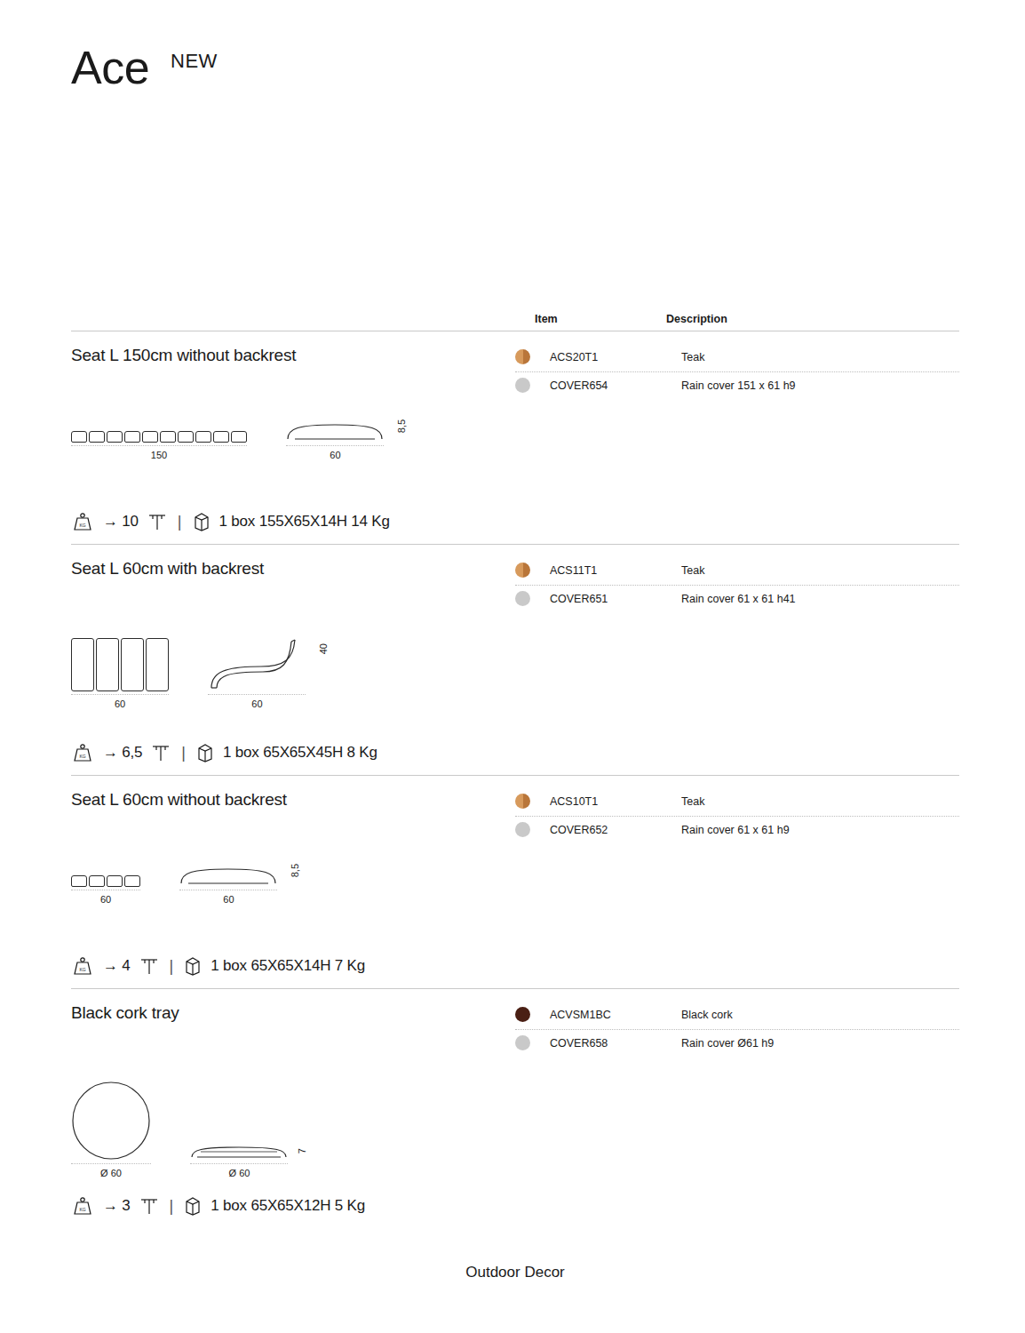Ace NEW
Item
Description
Seat L 150cm without backrest
ACS20T1 Teak
COVER654 Rain cover 151 x 61 h9
150
60
8,5
KG → 10 | 1 box 155X65X14H 14 Kg
Seat L 60cm with backrest
ACS11T1 Teak
COVER651 Rain cover 61 x 61 h41
60
60
40
KG → 6,5 | 1 box 65X65X45H 8 Kg
Seat L 60cm without backrest
ACS10T1 Teak
COVER652 Rain cover 61 x 61 h9
60
60
8,5
KG → 4 | 1 box 65X65X14H 7 Kg
Black cork tray
ACVSM1BC Black cork
COVER658 Rain cover Ø61 h9
Ø 60
Ø 60
7
KG → 3 | 1 box 65X65X12H 5 Kg
Outdoor Decor